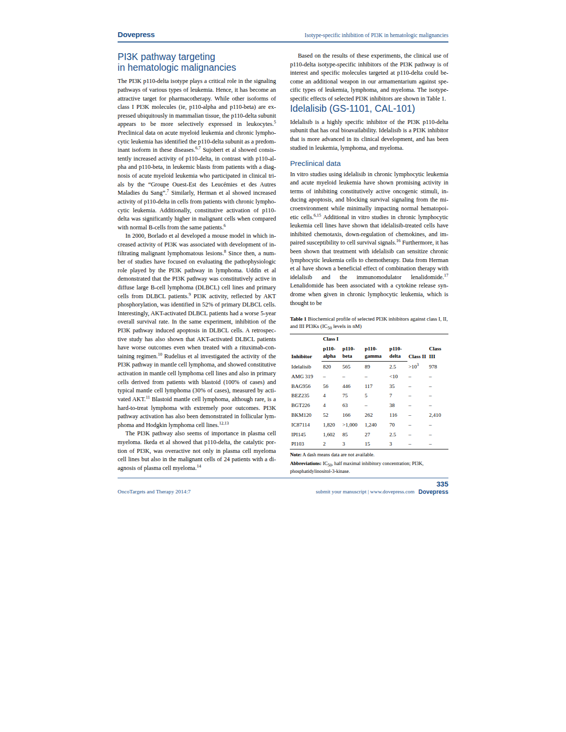Dovepress
Isotype-specific inhibition of PI3K in hematologic malignancies
PI3K pathway targeting
in hematologic malignancies
The PI3K p110-delta isotype plays a critical role in the signaling pathways of various types of leukemia. Hence, it has become an attractive target for pharmacotherapy. While other isoforms of class I PI3K molecules (ie, p110-alpha and p110-beta) are expressed ubiquitously in mammalian tissue, the p110-delta subunit appears to be more selectively expressed in leukocytes.5 Preclinical data on acute myeloid leukemia and chronic lymphocytic leukemia has identified the p110-delta subunit as a predominant isoform in these diseases.6,7 Sujobert et al showed consistently increased activity of p110-delta, in contrast with p110-alpha and p110-beta, in leukemic blasts from patients with a diagnosis of acute myeloid leukemia who participated in clinical trials by the “Groupe Ouest-Est des Leucémies et des Autres Maladies du Sang”.7 Similarly, Herman et al showed increased activity of p110-delta in cells from patients with chronic lymphocytic leukemia. Additionally, constitutive activation of p110-delta was significantly higher in malignant cells when compared with normal B-cells from the same patients.6
In 2000, Borlado et al developed a mouse model in which increased activity of PI3K was associated with development of infiltrating malignant lymphomatous lesions.8 Since then, a number of studies have focused on evaluating the pathophysiologic role played by the PI3K pathway in lymphoma. Uddin et al demonstrated that the PI3K pathway was constitutively active in diffuse large B-cell lymphoma (DLBCL) cell lines and primary cells from DLBCL patients.9 PI3K activity, reflected by AKT phosphorylation, was identified in 52% of primary DLBCL cells. Interestingly, AKT-activated DLBCL patients had a worse 5-year overall survival rate. In the same experiment, inhibition of the PI3K pathway induced apoptosis in DLBCL cells. A retrospective study has also shown that AKT-activated DLBCL patients have worse outcomes even when treated with a rituximab-containing regimen.10 Rudelius et al investigated the activity of the PI3K pathway in mantle cell lymphoma, and showed constitutive activation in mantle cell lymphoma cell lines and also in primary cells derived from patients with blastoid (100% of cases) and typical mantle cell lymphoma (30% of cases), measured by activated AKT.11 Blastoid mantle cell lymphoma, although rare, is a hard-to-treat lymphoma with extremely poor outcomes. PI3K pathway activation has also been demonstrated in follicular lymphoma and Hodgkin lymphoma cell lines.12,13
The PI3K pathway also seems of importance in plasma cell myeloma. Ikeda et al showed that p110-delta, the catalytic portion of PI3K, was overactive not only in plasma cell myeloma cell lines but also in the malignant cells of 24 patients with a diagnosis of plasma cell myeloma.14
Based on the results of these experiments, the clinical use of p110-delta isotype-specific inhibitors of the PI3K pathway is of interest and specific molecules targeted at p110-delta could become an additional weapon in our armamentarium against specific types of leukemia, lymphoma, and myeloma. The isotype-specific effects of selected PI3K inhibitors are shown in Table 1.
Idelalisib (GS-1101, CAL-101)
Idelalisib is a highly specific inhibitor of the PI3K p110-delta subunit that has oral bioavailability. Idelalisib is a PI3K inhibitor that is more advanced in its clinical development, and has been studied in leukemia, lymphoma, and myeloma.
Preclinical data
In vitro studies using idelalisib in chronic lymphocytic leukemia and acute myeloid leukemia have shown promising activity in terms of inhibiting constitutively active oncogenic stimuli, inducing apoptosis, and blocking survival signaling from the microenvironment while minimally impacting normal hematopoietic cells.6,15 Additional in vitro studies in chronic lymphocytic leukemia cell lines have shown that idelalisib-treated cells have inhibited chemotaxis, down-regulation of chemokines, and impaired susceptibility to cell survival signals.16 Furthermore, it has been shown that treatment with idelalisib can sensitize chronic lymphocytic leukemia cells to chemotherapy. Data from Herman et al have shown a beneficial effect of combination therapy with idelalisib and the immunomodulator lenalidomide.17 Lenalidomide has been associated with a cytokine release syndrome when given in chronic lymphocytic leukemia, which is thought to be
Table 1 Biochemical profile of selected PI3K inhibitors against class I, II, and III PI3Ks (IC50 levels in nM)
| Inhibitor | Class I | Class II | Class III |
| --- | --- | --- | --- |
| p110- alpha | p110- beta | p110- gamma | p110- delta |
| Idelalisib | 820 | 565 | 89 | 2.5 | >10 3 | 978 |
| AMG 319 | – | – | – | <10 | – | – |
| BAG956 | 56 | 446 | 117 | 35 | – | – |
| BEZ235 | 4 | 75 | 5 | 7 | – | – |
| BGT226 | 4 | 63 | – | 38 | – | – |
| BKM120 | 52 | 166 | 262 | 116 | – | 2,410 |
| IC87114 | 1,820 | >1,000 | 1,240 | 70 | – | – |
| IPI145 | 1,602 | 85 | 27 | 2.5 | – | – |
| PI103 | 2 | 3 | 15 | 3 | – | – |
Note: A dash means data are not available.
Abbreviations: IC50, half maximal inhibitory concentration; PI3K, phosphatidylinositol-3-kinase.
OncoTargets and Therapy 2014:7
submit your manuscript | www.dovepress.com
335
Dovepress